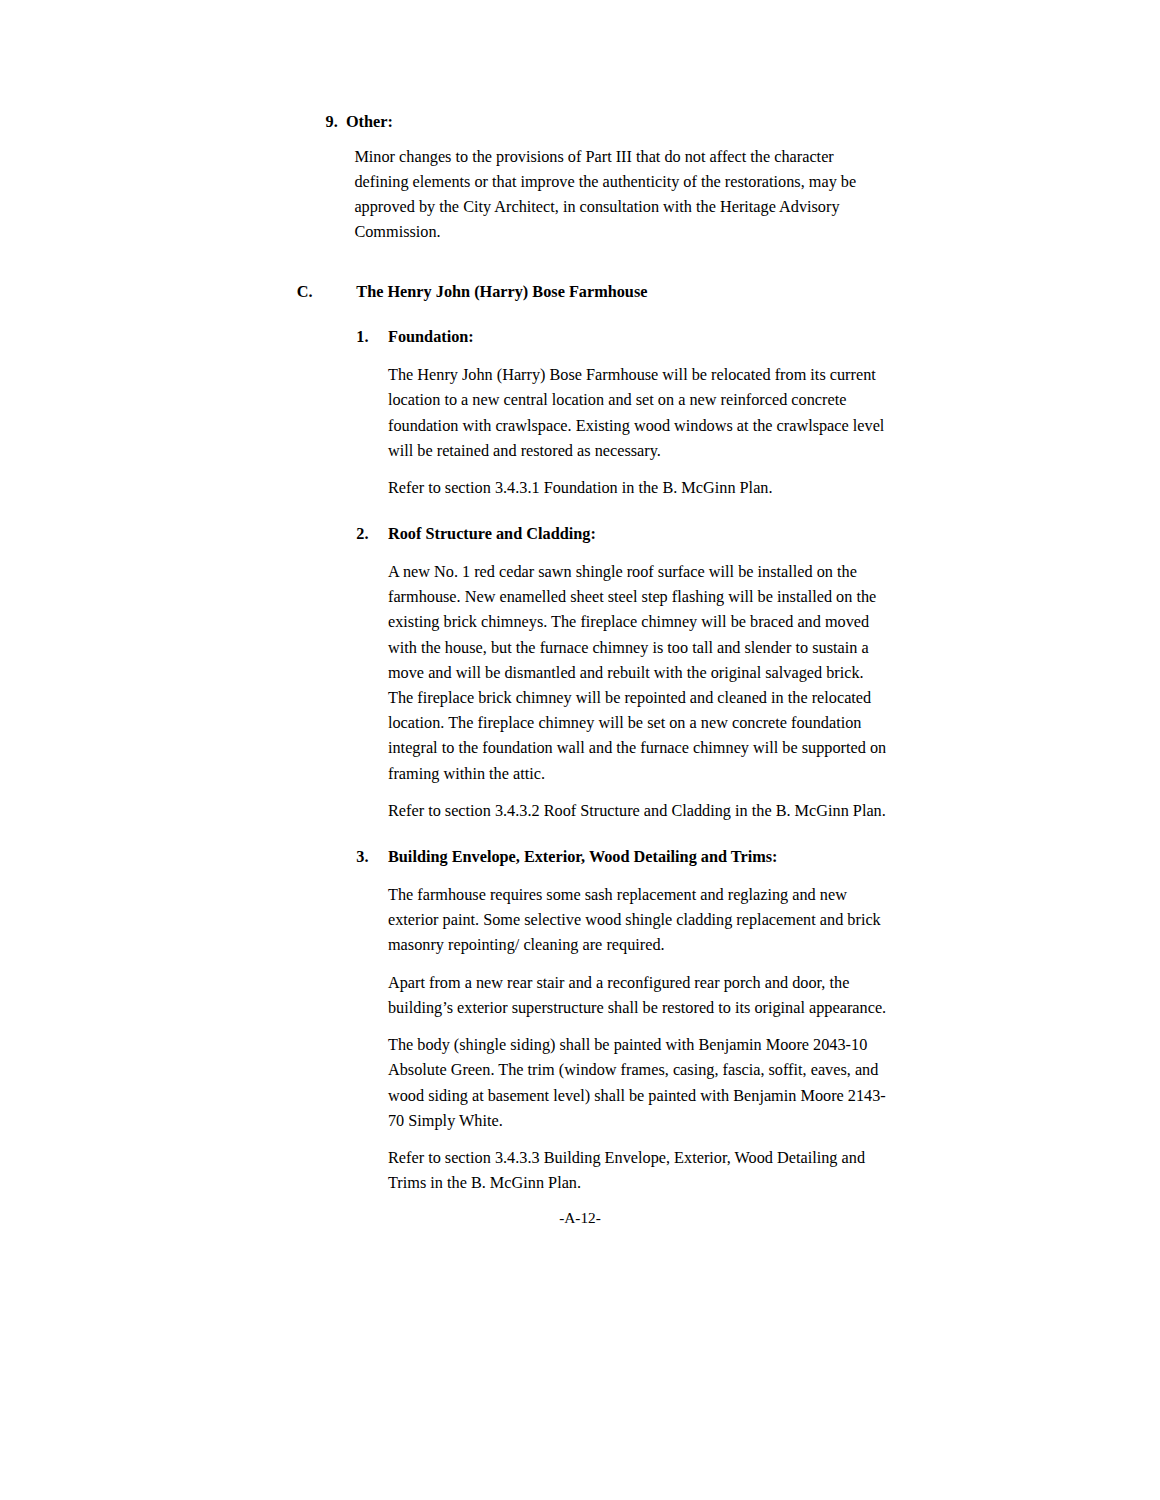9. Other:
Minor changes to the provisions of Part III that do not affect the character defining elements or that improve the authenticity of the restorations, may be approved by the City Architect, in consultation with the Heritage Advisory Commission.
C. The Henry John (Harry) Bose Farmhouse
1. Foundation:
The Henry John (Harry) Bose Farmhouse will be relocated from its current location to a new central location and set on a new reinforced concrete foundation with crawlspace. Existing wood windows at the crawlspace level will be retained and restored as necessary.
Refer to section 3.4.3.1 Foundation in the B. McGinn Plan.
2. Roof Structure and Cladding:
A new No. 1 red cedar sawn shingle roof surface will be installed on the farmhouse. New enamelled sheet steel step flashing will be installed on the existing brick chimneys. The fireplace chimney will be braced and moved with the house, but the furnace chimney is too tall and slender to sustain a move and will be dismantled and rebuilt with the original salvaged brick. The fireplace brick chimney will be repointed and cleaned in the relocated location. The fireplace chimney will be set on a new concrete foundation integral to the foundation wall and the furnace chimney will be supported on framing within the attic.
Refer to section 3.4.3.2 Roof Structure and Cladding in the B. McGinn Plan.
3. Building Envelope, Exterior, Wood Detailing and Trims:
The farmhouse requires some sash replacement and reglazing and new exterior paint. Some selective wood shingle cladding replacement and brick masonry repointing/ cleaning are required.
Apart from a new rear stair and a reconfigured rear porch and door, the building’s exterior superstructure shall be restored to its original appearance.
The body (shingle siding) shall be painted with Benjamin Moore 2043-10 Absolute Green. The trim (window frames, casing, fascia, soffit, eaves, and wood siding at basement level) shall be painted with Benjamin Moore 2143-70 Simply White.
Refer to section 3.4.3.3 Building Envelope, Exterior, Wood Detailing and Trims in the B. McGinn Plan.
-A-12-